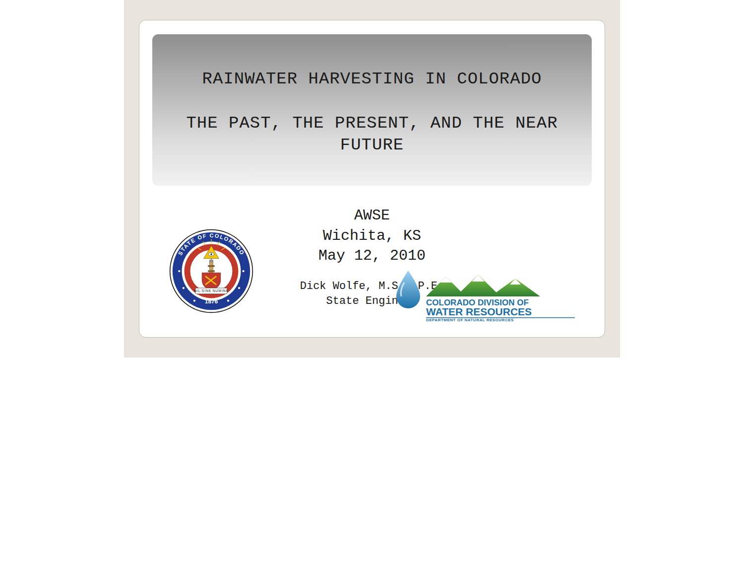RAINWATER HARVESTING IN COLORADO
THE PAST, THE PRESENT, AND THE NEAR FUTURE
AWSE
Wichita, KS
May 12, 2010
Dick Wolfe, M.S., P.E.
State Engineer
STATE OF COLORADO NIL SINE NUMINE 1876
COLORADO DIVISION OF WATER RESOURCES DEPARTMENT OF NATURAL RESOURCES